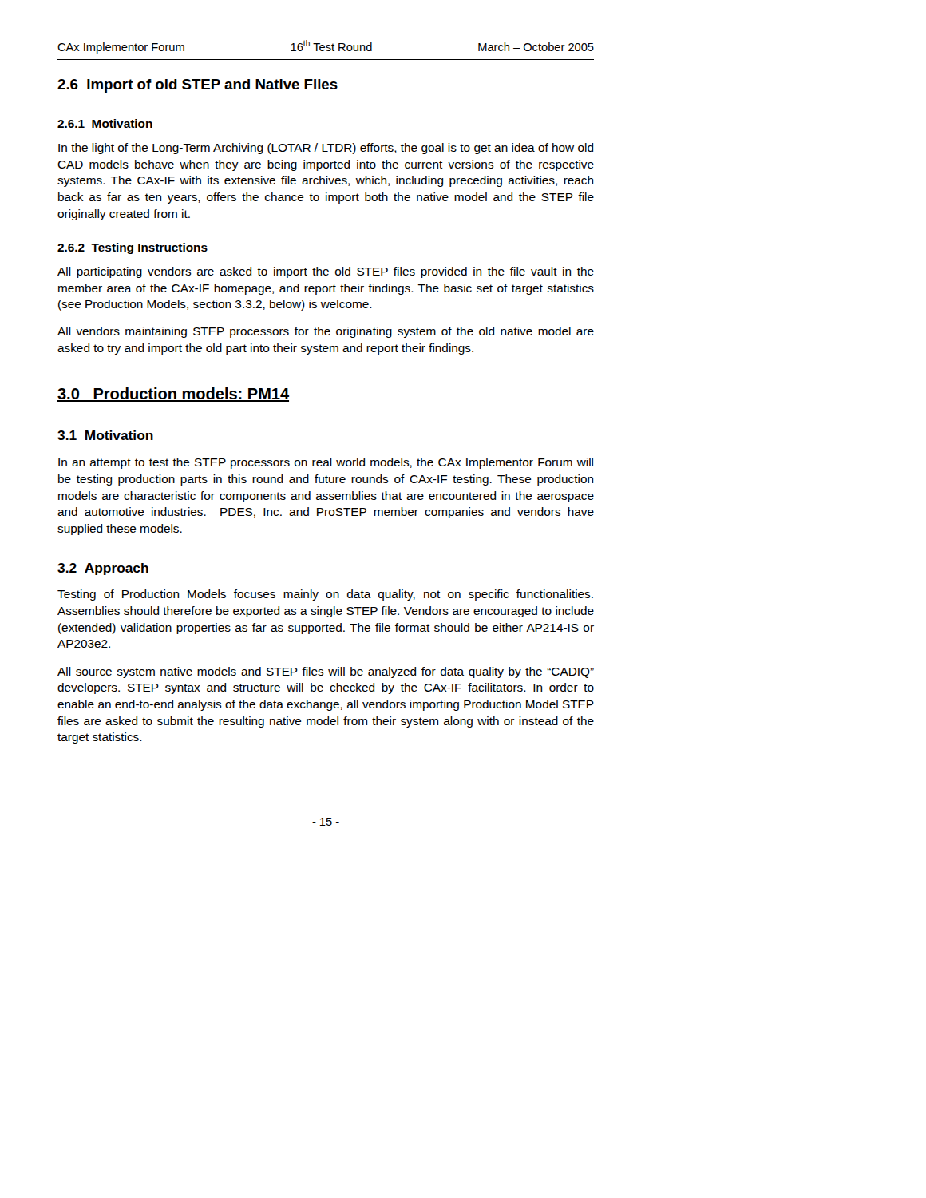CAx Implementor Forum
16th Test Round
March – October 2005
2.6 Import of old STEP and Native Files
2.6.1 Motivation
In the light of the Long-Term Archiving (LOTAR / LTDR) efforts, the goal is to get an idea of how old CAD models behave when they are being imported into the current versions of the respective systems. The CAx-IF with its extensive file archives, which, including preceding activities, reach back as far as ten years, offers the chance to import both the native model and the STEP file originally created from it.
2.6.2 Testing Instructions
All participating vendors are asked to import the old STEP files provided in the file vault in the member area of the CAx-IF homepage, and report their findings. The basic set of target statistics (see Production Models, section 3.3.2, below) is welcome.
All vendors maintaining STEP processors for the originating system of the old native model are asked to try and import the old part into their system and report their findings.
3.0 Production models: PM14
3.1 Motivation
In an attempt to test the STEP processors on real world models, the CAx Implementor Forum will be testing production parts in this round and future rounds of CAx-IF testing. These production models are characteristic for components and assemblies that are encountered in the aerospace and automotive industries. PDES, Inc. and ProSTEP member companies and vendors have supplied these models.
3.2 Approach
Testing of Production Models focuses mainly on data quality, not on specific functionalities. Assemblies should therefore be exported as a single STEP file. Vendors are encouraged to include (extended) validation properties as far as supported. The file format should be either AP214-IS or AP203e2.
All source system native models and STEP files will be analyzed for data quality by the “CADIQ” developers. STEP syntax and structure will be checked by the CAx-IF facilitators. In order to enable an end-to-end analysis of the data exchange, all vendors importing Production Model STEP files are asked to submit the resulting native model from their system along with or instead of the target statistics.
- 15 -